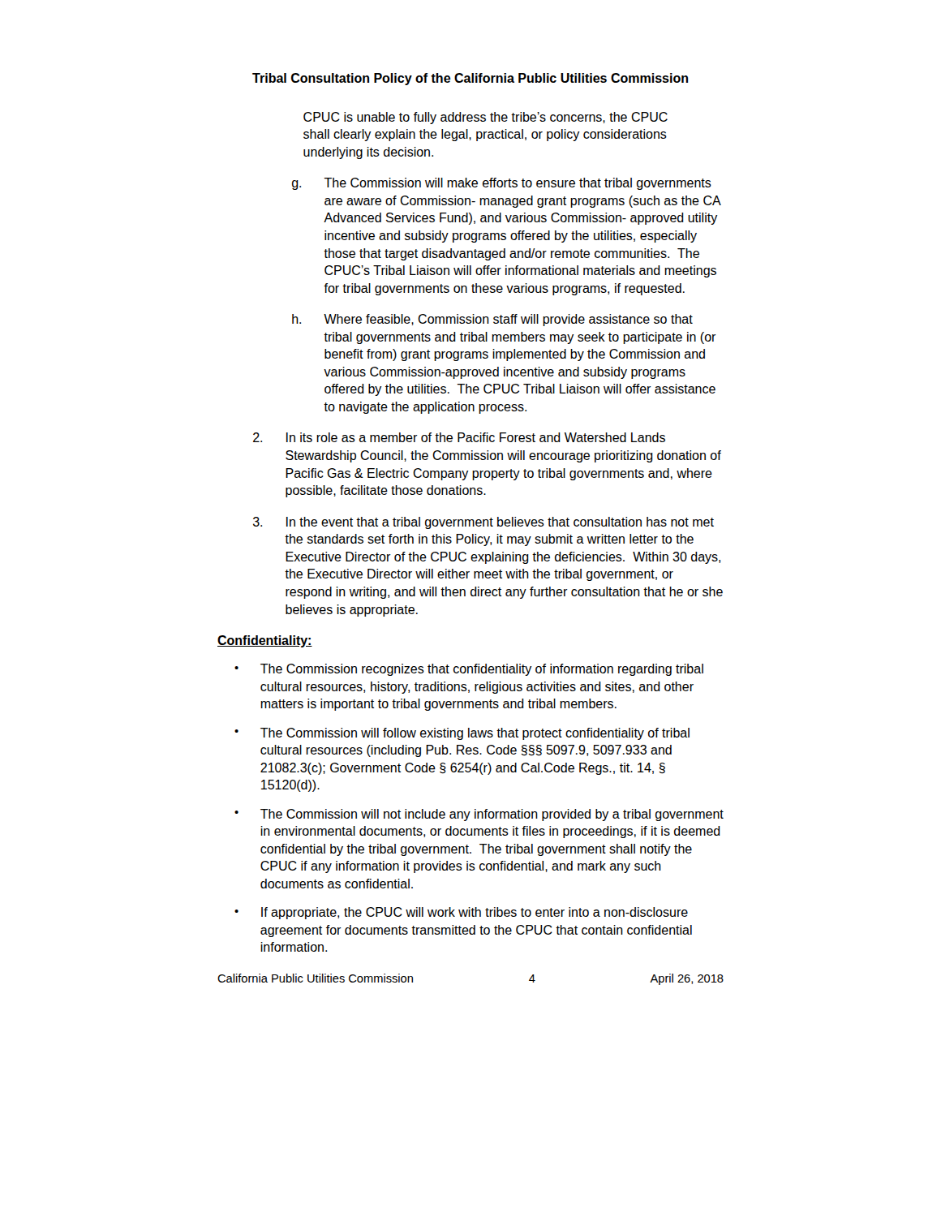Tribal Consultation Policy of the California Public Utilities Commission
CPUC is unable to fully address the tribe’s concerns, the CPUC shall clearly explain the legal, practical, or policy considerations underlying its decision.
g. The Commission will make efforts to ensure that tribal governments are aware of Commission- managed grant programs (such as the CA Advanced Services Fund), and various Commission- approved utility incentive and subsidy programs offered by the utilities, especially those that target disadvantaged and/or remote communities. The CPUC’s Tribal Liaison will offer informational materials and meetings for tribal governments on these various programs, if requested.
h. Where feasible, Commission staff will provide assistance so that tribal governments and tribal members may seek to participate in (or benefit from) grant programs implemented by the Commission and various Commission-approved incentive and subsidy programs offered by the utilities. The CPUC Tribal Liaison will offer assistance to navigate the application process.
2. In its role as a member of the Pacific Forest and Watershed Lands Stewardship Council, the Commission will encourage prioritizing donation of Pacific Gas & Electric Company property to tribal governments and, where possible, facilitate those donations.
3. In the event that a tribal government believes that consultation has not met the standards set forth in this Policy, it may submit a written letter to the Executive Director of the CPUC explaining the deficiencies. Within 30 days, the Executive Director will either meet with the tribal government, or respond in writing, and will then direct any further consultation that he or she believes is appropriate.
Confidentiality:
The Commission recognizes that confidentiality of information regarding tribal cultural resources, history, traditions, religious activities and sites, and other matters is important to tribal governments and tribal members.
The Commission will follow existing laws that protect confidentiality of tribal cultural resources (including Pub. Res. Code §§§ 5097.9, 5097.933 and 21082.3(c); Government Code § 6254(r) and Cal.Code Regs., tit. 14, § 15120(d)).
The Commission will not include any information provided by a tribal government in environmental documents, or documents it files in proceedings, if it is deemed confidential by the tribal government. The tribal government shall notify the CPUC if any information it provides is confidential, and mark any such documents as confidential.
If appropriate, the CPUC will work with tribes to enter into a non-disclosure agreement for documents transmitted to the CPUC that contain confidential information.
California Public Utilities Commission
4
April 26, 2018